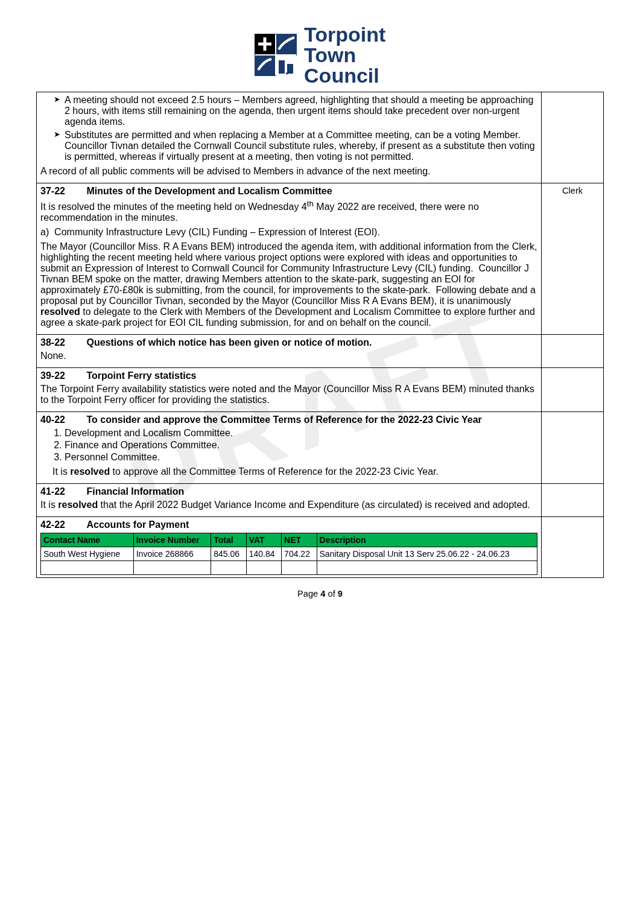DRAFT
Torpoint Town Council
| A meeting should not exceed 2.5 hours – Members agreed, highlighting that should a meeting be approaching 2 hours, with items still remaining on the agenda, then urgent items should take precedent over non-urgent agenda items. Substitutes are permitted and when replacing a Member at a Committee meeting, can be a voting Member. Councillor Tivnan detailed the Cornwall Council substitute rules, whereby, if present as a substitute then voting is permitted, whereas if virtually present at a meeting, then voting is not permitted. A record of all public comments will be advised to Members in advance of the next meeting. | |
| 37-22 Minutes of the Development and Localism Committee It is resolved the minutes of the meeting held on Wednesday 4 th May 2022 are received, there were no recommendation in the minutes. a) Community Infrastructure Levy (CIL) Funding – Expression of Interest (EOI). The Mayor (Councillor Miss. R A Evans BEM) introduced the agenda item, with additional information from the Clerk, highlighting the recent meeting held where various project options were explored with ideas and opportunities to submit an Expression of Interest to Cornwall Council for Community Infrastructure Levy (CIL) funding. Councillor J Tivnan BEM spoke on the matter, drawing Members attention to the skate-park, suggesting an EOI for approximately £70-£80k is submitting, from the council, for improvements to the skate-park. Following debate and a proposal put by Councillor Tivnan, seconded by the Mayor (Councillor Miss R A Evans BEM), it is unanimously resolved to delegate to the Clerk with Members of the Development and Localism Committee to explore further and agree a skate-park project for EOI CIL funding submission, for and on behalf on the council. | Clerk |
| 38-22 Questions of which notice has been given or notice of motion. None. | |
| 39-22 Torpoint Ferry statistics The Torpoint Ferry availability statistics were noted and the Mayor (Councillor Miss R A Evans BEM) minuted thanks to the Torpoint Ferry officer for providing the statistics. | |
| 40-22 To consider and approve the Committee Terms of Reference for the 2022-23 Civic Year Development and Localism Committee. Finance and Operations Committee. Personnel Committee. It is resolved to approve all the Committee Terms of Reference for the 2022-23 Civic Year. | |
| 41-22 Financial Information It is resolved that the April 2022 Budget Variance Income and Expenditure (as circulated) is received and adopted. | |
| 42-22 Accounts for Payment / Contact Name / Invoice Number / Total / VAT / NET / Description / / --- / --- / --- / --- / --- / --- / / South West Hygiene / Invoice 268866 / 845.06 / 140.84 / 704.22 / Sanitary Disposal Unit 13 Serv 25.06.22 - 24.06.23 / | |
Page 4 of 9